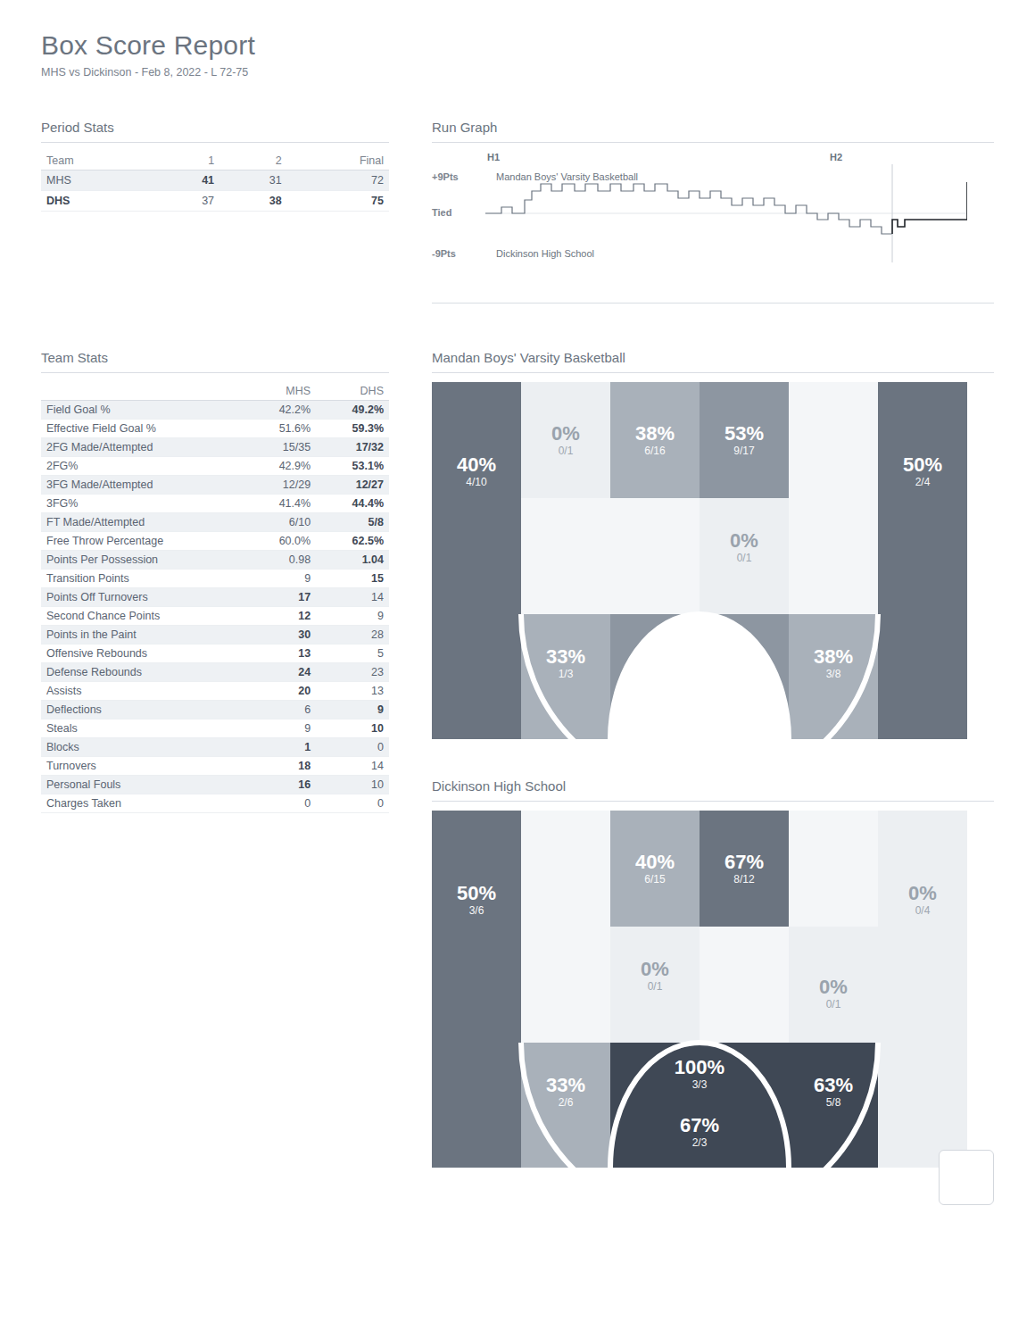Box Score Report
MHS vs Dickinson - Feb 8, 2022 - L 72-75
Period Stats
| Team | 1 | 2 | Final |
| --- | --- | --- | --- |
| MHS | 41 | 31 | 72 |
| DHS | 37 | 38 | 75 |
Run Graph
+9Pts Tied -9Pts H1 H2 Mandan Boys' Varsity Basketball Dickinson High School
Team Stats
| | MHS | DHS |
| --- | --- | --- |
| Field Goal % | 42.2% | 49.2% |
| Effective Field Goal % | 51.6% | 59.3% |
| 2FG Made/Attempted | 15/35 | 17/32 |
| 2FG% | 42.9% | 53.1% |
| 3FG Made/Attempted | 12/29 | 12/27 |
| 3FG% | 41.4% | 44.4% |
| FT Made/Attempted | 6/10 | 5/8 |
| Free Throw Percentage | 60.0% | 62.5% |
| Points Per Possession | 0.98 | 1.04 |
| Transition Points | 9 | 15 |
| Points Off Turnovers | 17 | 14 |
| Second Chance Points | 12 | 9 |
| Points in the Paint | 30 | 28 |
| Offensive Rebounds | 13 | 5 |
| Defense Rebounds | 24 | 23 |
| Assists | 20 | 13 |
| Deflections | 6 | 9 |
| Steals | 9 | 10 |
| Blocks | 1 | 0 |
| Turnovers | 18 | 14 |
| Personal Fouls | 16 | 10 |
| Charges Taken | 0 | 0 |
Mandan Boys' Varsity Basketball
40% 4/10
0% 0/1
38% 6/16
53% 9/17
50% 2/4
0% 0/1
33% 1/3
50% 2/4
38% 3/8
Dickinson High School
50% 3/6
40% 6/15
67% 8/12
0% 0/4
0% 0/1
0% 0/1
33% 2/6
100% 3/3
67% 2/3
63% 5/8